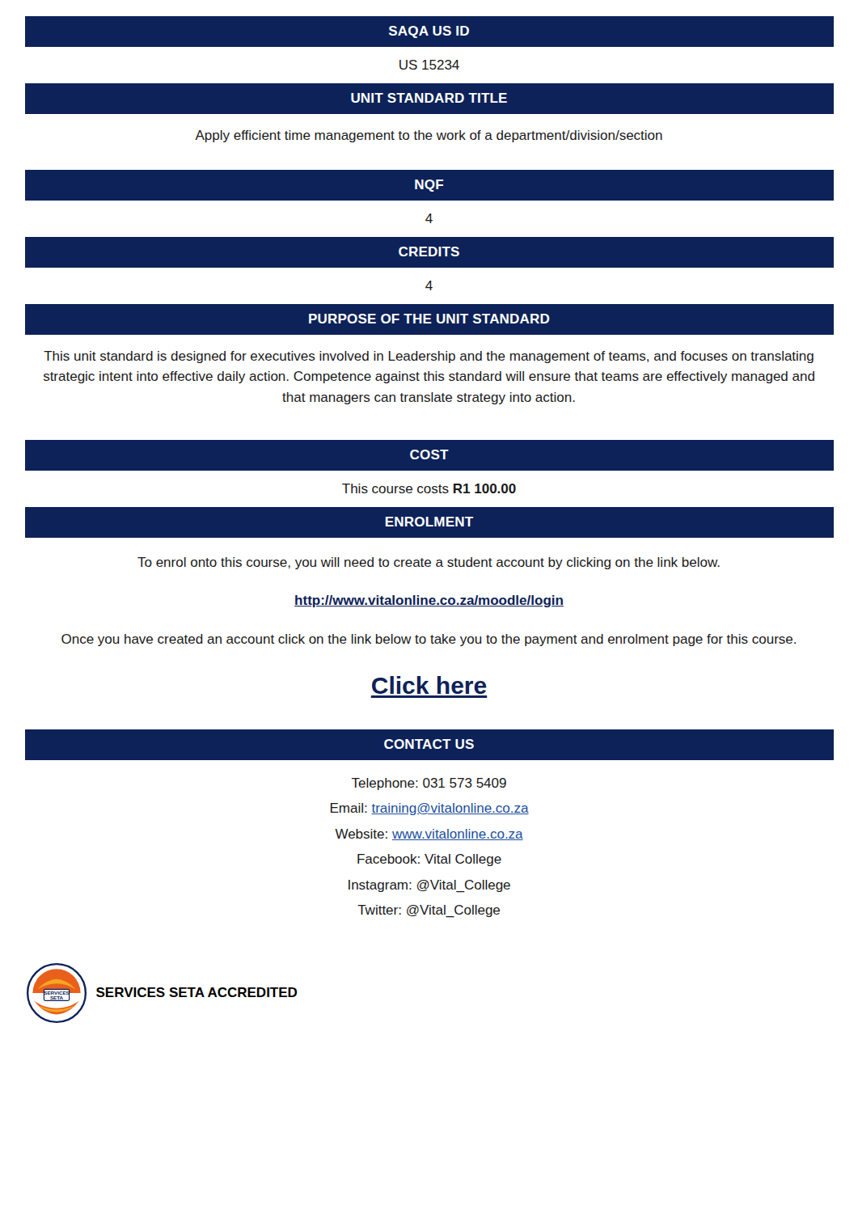SAQA US ID
US 15234
UNIT STANDARD TITLE
Apply efficient time management to the work of a department/division/section
NQF
4
CREDITS
4
PURPOSE OF THE UNIT STANDARD
This unit standard is designed for executives involved in Leadership and the management of teams, and focuses on translating strategic intent into effective daily action. Competence against this standard will ensure that teams are effectively managed and that managers can translate strategy into action.
COST
This course costs R1 100.00
ENROLMENT
To enrol onto this course, you will need to create a student account by clicking on the link below.
http://www.vitalonline.co.za/moodle/login
Once you have created an account click on the link below to take you to the payment and enrolment page for this course.
Click here
CONTACT US
Telephone: 031 573 5409
Email: training@vitalonline.co.za
Website: www.vitalonline.co.za
Facebook: Vital College
Instagram: @Vital_College
Twitter: @Vital_College
SERVICES SETA
SERVICES SETA ACCREDITED